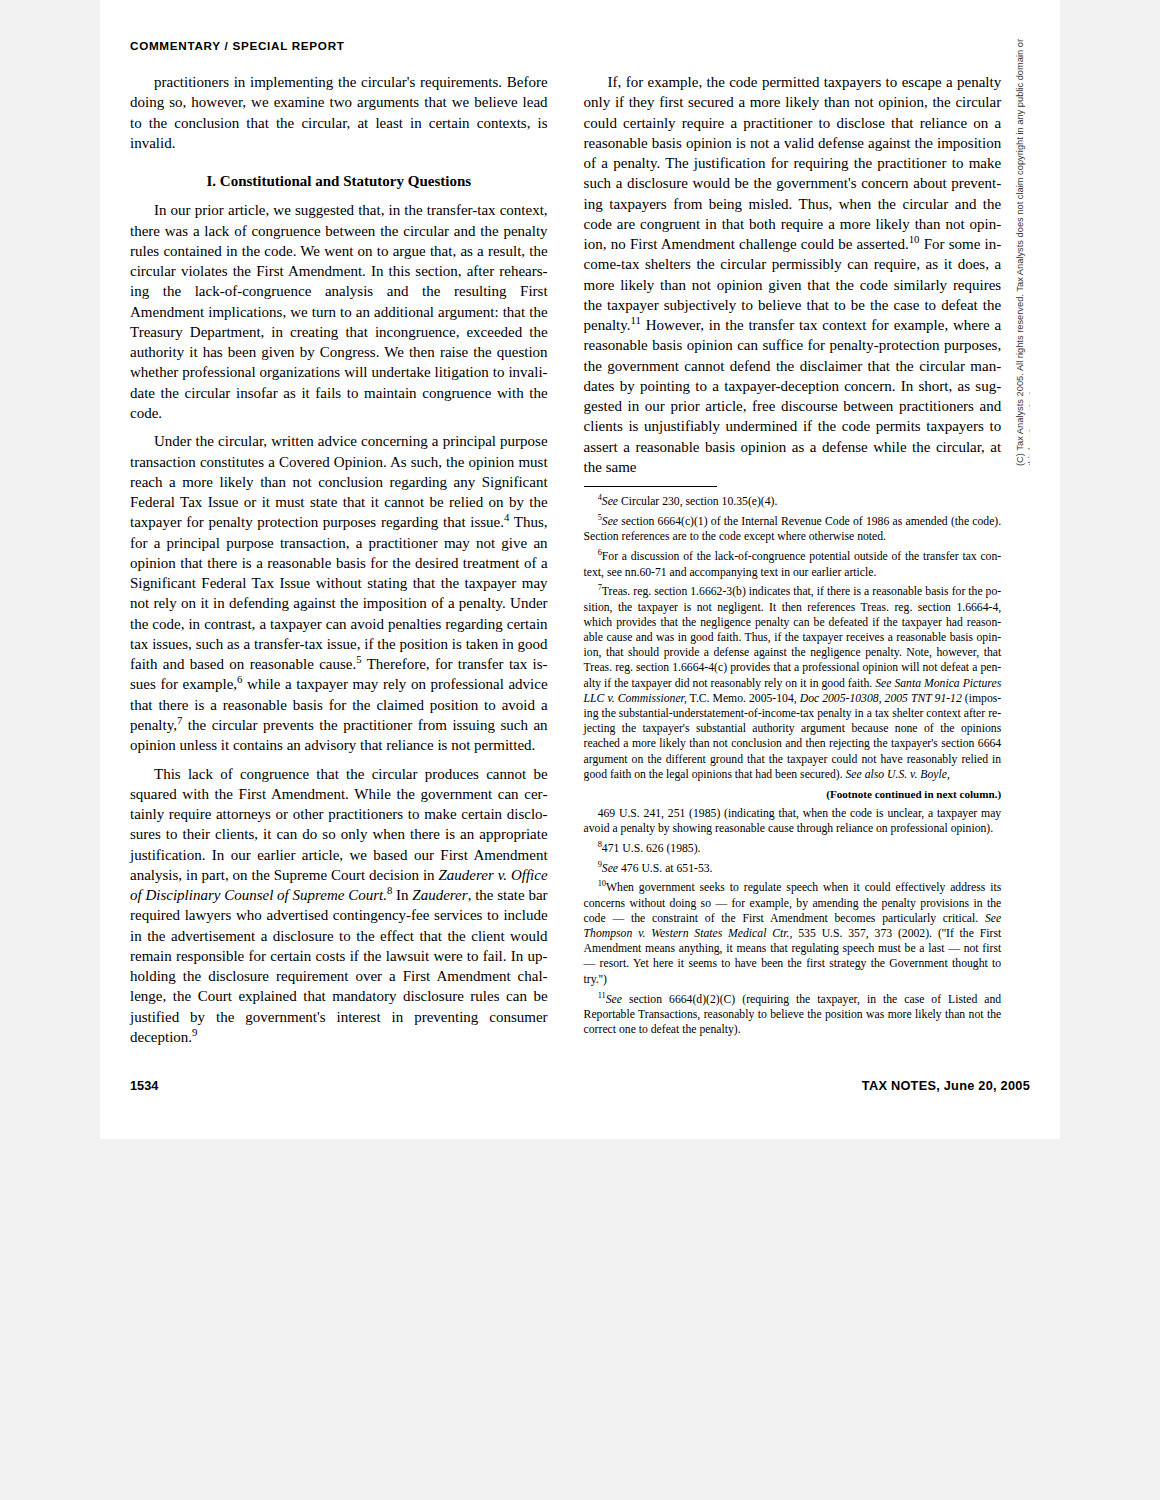(C) Tax Analysts 2005. All rights reserved. Tax Analysts does not claim copyright in any public domain or third party content.
COMMENTARY / SPECIAL REPORT
practitioners in implementing the circular's requirements. Before doing so, however, we examine two arguments that we believe lead to the conclusion that the circular, at least in certain contexts, is invalid.
I. Constitutional and Statutory Questions
In our prior article, we suggested that, in the transfer-tax context, there was a lack of congruence between the circular and the penalty rules contained in the code. We went on to argue that, as a result, the circular violates the First Amendment. In this section, after rehearsing the lack-of-congruence analysis and the resulting First Amendment implications, we turn to an additional argument: that the Treasury Department, in creating that incongruence, exceeded the authority it has been given by Congress. We then raise the question whether professional organizations will undertake litigation to invalidate the circular insofar as it fails to maintain congruence with the code.
Under the circular, written advice concerning a principal purpose transaction constitutes a Covered Opinion. As such, the opinion must reach a more likely than not conclusion regarding any Significant Federal Tax Issue or it must state that it cannot be relied on by the taxpayer for penalty protection purposes regarding that issue.4 Thus, for a principal purpose transaction, a practitioner may not give an opinion that there is a reasonable basis for the desired treatment of a Significant Federal Tax Issue without stating that the taxpayer may not rely on it in defending against the imposition of a penalty. Under the code, in contrast, a taxpayer can avoid penalties regarding certain tax issues, such as a transfer-tax issue, if the position is taken in good faith and based on reasonable cause.5 Therefore, for transfer tax issues for example,6 while a taxpayer may rely on professional advice that there is a reasonable basis for the claimed position to avoid a penalty,7 the circular prevents the practitioner from issuing such an opinion unless it contains an advisory that reliance is not permitted.
This lack of congruence that the circular produces cannot be squared with the First Amendment. While the government can certainly require attorneys or other practitioners to make certain disclosures to their clients, it can do so only when there is an appropriate justification. In our earlier article, we based our First Amendment analysis, in part, on the Supreme Court decision in Zauderer v. Office of Disciplinary Counsel of Supreme Court.8 In Zauderer, the state bar required lawyers who advertised contingency-fee services to include in the advertisement a disclosure to the effect that the client would remain responsible for certain costs if the lawsuit were to fail. In upholding the disclosure requirement over a First Amendment challenge, the Court explained that mandatory disclosure rules can be justified by the government's interest in preventing consumer deception.9
If, for example, the code permitted taxpayers to escape a penalty only if they first secured a more likely than not opinion, the circular could certainly require a practitioner to disclose that reliance on a reasonable basis opinion is not a valid defense against the imposition of a penalty. The justification for requiring the practitioner to make such a disclosure would be the government's concern about preventing taxpayers from being misled. Thus, when the circular and the code are congruent in that both require a more likely than not opinion, no First Amendment challenge could be asserted.10 For some income-tax shelters the circular permissibly can require, as it does, a more likely than not opinion given that the code similarly requires the taxpayer subjectively to believe that to be the case to defeat the penalty.11 However, in the transfer tax context for example, where a reasonable basis opinion can suffice for penalty-protection purposes, the government cannot defend the disclaimer that the circular mandates by pointing to a taxpayer-deception concern. In short, as suggested in our prior article, free discourse between practitioners and clients is unjustifiably undermined if the code permits taxpayers to assert a reasonable basis opinion as a defense while the circular, at the same
4See Circular 230, section 10.35(e)(4).
5See section 6664(c)(1) of the Internal Revenue Code of 1986 as amended (the code). Section references are to the code except where otherwise noted.
6For a discussion of the lack-of-congruence potential outside of the transfer tax context, see nn.60-71 and accompanying text in our earlier article.
7Treas. reg. section 1.6662-3(b) indicates that, if there is a reasonable basis for the position, the taxpayer is not negligent. It then references Treas. reg. section 1.6664-4, which provides that the negligence penalty can be defeated if the taxpayer had reasonable cause and was in good faith. Thus, if the taxpayer receives a reasonable basis opinion, that should provide a defense against the negligence penalty. Note, however, that Treas. reg. section 1.6664-4(c) provides that a professional opinion will not defeat a penalty if the taxpayer did not reasonably rely on it in good faith. See Santa Monica Pictures LLC v. Commissioner, T.C. Memo. 2005-104, Doc 2005-10308, 2005 TNT 91-12 (imposing the substantial-understatement-of-income-tax penalty in a tax shelter context after rejecting the taxpayer's substantial authority argument because none of the opinions reached a more likely than not conclusion and then rejecting the taxpayer's section 6664 argument on the different ground that the taxpayer could not have reasonably relied in good faith on the legal opinions that had been secured). See also U.S. v. Boyle,
(Footnote continued in next column.)
469 U.S. 241, 251 (1985) (indicating that, when the code is unclear, a taxpayer may avoid a penalty by showing reasonable cause through reliance on professional opinion).
8471 U.S. 626 (1985).
9See 476 U.S. at 651-53.
10When government seeks to regulate speech when it could effectively address its concerns without doing so — for example, by amending the penalty provisions in the code — the constraint of the First Amendment becomes particularly critical. See Thompson v. Western States Medical Ctr., 535 U.S. 357, 373 (2002). (''If the First Amendment means anything, it means that regulating speech must be a last — not first — resort. Yet here it seems to have been the first strategy the Government thought to try.'')
11See section 6664(d)(2)(C) (requiring the taxpayer, in the case of Listed and Reportable Transactions, reasonably to believe the position was more likely than not the correct one to defeat the penalty).
1534
TAX NOTES, June 20, 2005